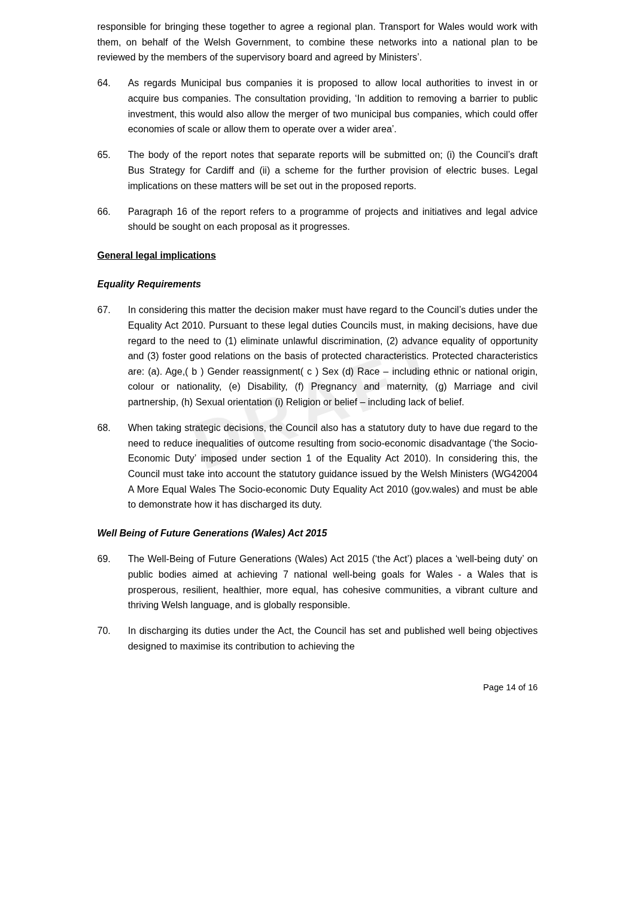DRAFT
responsible for bringing these together to agree a regional plan. Transport for Wales would work with them, on behalf of the Welsh Government, to combine these networks into a national plan to be reviewed by the members of the supervisory board and agreed by Ministers’.
64. As regards Municipal bus companies it is proposed to allow local authorities to invest in or acquire bus companies. The consultation providing, ‘In addition to removing a barrier to public investment, this would also allow the merger of two municipal bus companies, which could offer economies of scale or allow them to operate over a wider area’.
65. The body of the report notes that separate reports will be submitted on; (i) the Council’s draft Bus Strategy for Cardiff and (ii) a scheme for the further provision of electric buses. Legal implications on these matters will be set out in the proposed reports.
66. Paragraph 16 of the report refers to a programme of projects and initiatives and legal advice should be sought on each proposal as it progresses.
General legal implications
Equality Requirements
67. In considering this matter the decision maker must have regard to the Council’s duties under the Equality Act 2010. Pursuant to these legal duties Councils must, in making decisions, have due regard to the need to (1) eliminate unlawful discrimination, (2) advance equality of opportunity and (3) foster good relations on the basis of protected characteristics. Protected characteristics are: (a). Age,( b ) Gender reassignment( c ) Sex (d) Race – including ethnic or national origin, colour or nationality, (e) Disability, (f) Pregnancy and maternity, (g) Marriage and civil partnership, (h) Sexual orientation (i) Religion or belief – including lack of belief.
68. When taking strategic decisions, the Council also has a statutory duty to have due regard to the need to reduce inequalities of outcome resulting from socio-economic disadvantage (‘the Socio-Economic Duty’ imposed under section 1 of the Equality Act 2010). In considering this, the Council must take into account the statutory guidance issued by the Welsh Ministers (WG42004 A More Equal Wales The Socio-economic Duty Equality Act 2010 (gov.wales) and must be able to demonstrate how it has discharged its duty.
Well Being of Future Generations (Wales) Act 2015
69. The Well-Being of Future Generations (Wales) Act 2015 (‘the Act’) places a ‘well-being duty’ on public bodies aimed at achieving 7 national well-being goals for Wales - a Wales that is prosperous, resilient, healthier, more equal, has cohesive communities, a vibrant culture and thriving Welsh language, and is globally responsible.
70. In discharging its duties under the Act, the Council has set and published well being objectives designed to maximise its contribution to achieving the
Page 14 of 16